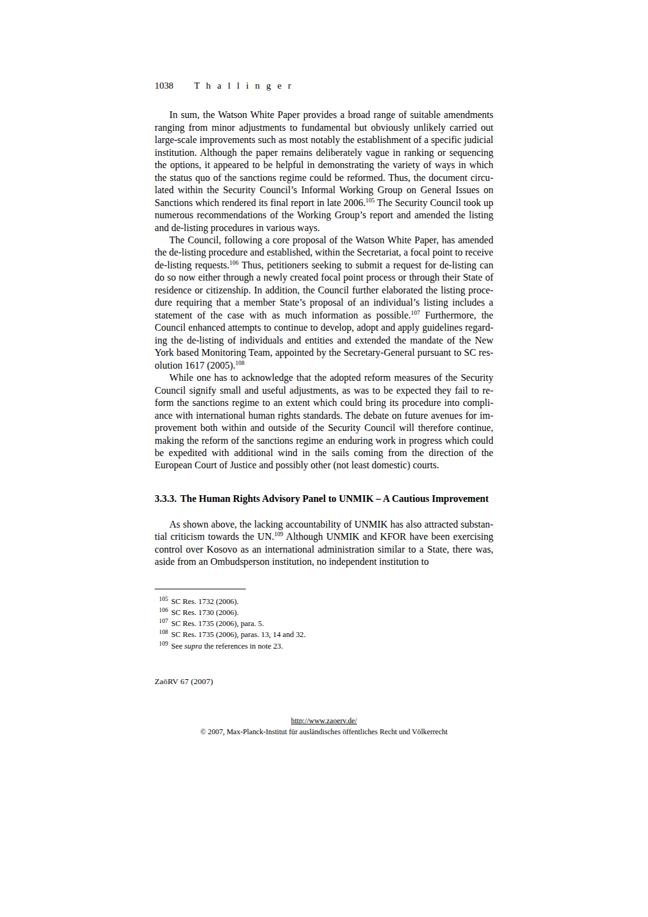1038 T h a l l i n g e r
In sum, the Watson White Paper provides a broad range of suitable amendments ranging from minor adjustments to fundamental but obviously unlikely carried out large-scale improvements such as most notably the establishment of a specific judicial institution. Although the paper remains deliberately vague in ranking or sequencing the options, it appeared to be helpful in demonstrating the variety of ways in which the status quo of the sanctions regime could be reformed. Thus, the document circulated within the Security Council’s Informal Working Group on General Issues on Sanctions which rendered its final report in late 2006.105 The Security Council took up numerous recommendations of the Working Group’s report and amended the listing and de-listing procedures in various ways.
The Council, following a core proposal of the Watson White Paper, has amended the de-listing procedure and established, within the Secretariat, a focal point to receive de-listing requests.106 Thus, petitioners seeking to submit a request for de-listing can do so now either through a newly created focal point process or through their State of residence or citizenship. In addition, the Council further elaborated the listing procedure requiring that a member State’s proposal of an individual’s listing includes a statement of the case with as much information as possible.107 Furthermore, the Council enhanced attempts to continue to develop, adopt and apply guidelines regarding the de-listing of individuals and entities and extended the mandate of the New York based Monitoring Team, appointed by the Secretary-General pursuant to SC resolution 1617 (2005).108
While one has to acknowledge that the adopted reform measures of the Security Council signify small and useful adjustments, as was to be expected they fail to reform the sanctions regime to an extent which could bring its procedure into compliance with international human rights standards. The debate on future avenues for improvement both within and outside of the Security Council will therefore continue, making the reform of the sanctions regime an enduring work in progress which could be expedited with additional wind in the sails coming from the direction of the European Court of Justice and possibly other (not least domestic) courts.
3.3.3. The Human Rights Advisory Panel to UNMIK – A Cautious Improvement
As shown above, the lacking accountability of UNMIK has also attracted substantial criticism towards the UN.109 Although UNMIK and KFOR have been exercising control over Kosovo as an international administration similar to a State, there was, aside from an Ombudsperson institution, no independent institution to
105 SC Res. 1732 (2006).
106 SC Res. 1730 (2006).
107 SC Res. 1735 (2006), para. 5.
108 SC Res. 1735 (2006), paras. 13, 14 and 32.
109 See supra the references in note 23.
ZaöRV 67 (2007)
http://www.zaoerv.de/
© 2007, Max-Planck-Institut für ausländisches öffentliches Recht und Völkerrecht